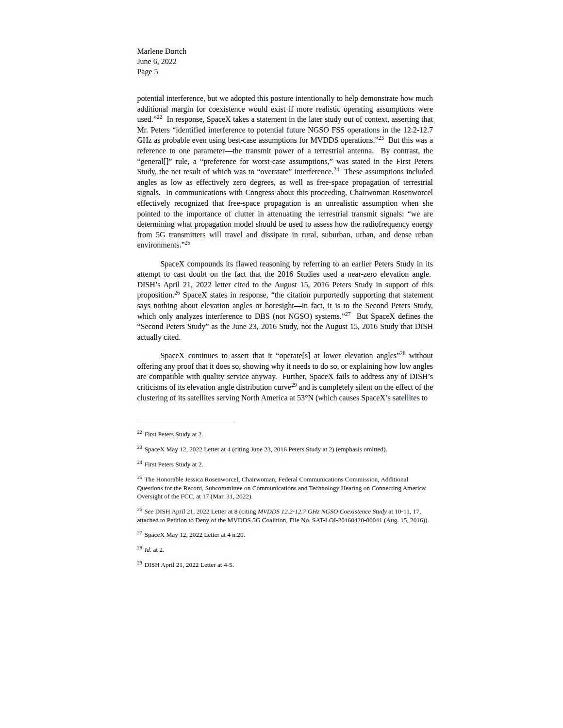Marlene Dortch
June 6, 2022
Page 5
potential interference, but we adopted this posture intentionally to help demonstrate how much additional margin for coexistence would exist if more realistic operating assumptions were used.”22 In response, SpaceX takes a statement in the later study out of context, asserting that Mr. Peters “identified interference to potential future NGSO FSS operations in the 12.2-12.7 GHz as probable even using best-case assumptions for MVDDS operations.”23 But this was a reference to one parameter—the transmit power of a terrestrial antenna. By contrast, the “general[]” rule, a “preference for worst-case assumptions,” was stated in the First Peters Study, the net result of which was to “overstate” interference.24 These assumptions included angles as low as effectively zero degrees, as well as free-space propagation of terrestrial signals. In communications with Congress about this proceeding, Chairwoman Rosenworcel effectively recognized that free-space propagation is an unrealistic assumption when she pointed to the importance of clutter in attenuating the terrestrial transmit signals: “we are determining what propagation model should be used to assess how the radiofrequency energy from 5G transmitters will travel and dissipate in rural, suburban, urban, and dense urban environments.”25
SpaceX compounds its flawed reasoning by referring to an earlier Peters Study in its attempt to cast doubt on the fact that the 2016 Studies used a near-zero elevation angle. DISH’s April 21, 2022 letter cited to the August 15, 2016 Peters Study in support of this proposition.26 SpaceX states in response, “the citation purportedly supporting that statement says nothing about elevation angles or boresight—in fact, it is to the Second Peters Study, which only analyzes interference to DBS (not NGSO) systems.”27 But SpaceX defines the “Second Peters Study” as the June 23, 2016 Study, not the August 15, 2016 Study that DISH actually cited.
SpaceX continues to assert that it “operate[s] at lower elevation angles”28 without offering any proof that it does so, showing why it needs to do so, or explaining how low angles are compatible with quality service anyway. Further, SpaceX fails to address any of DISH’s criticisms of its elevation angle distribution curve29 and is completely silent on the effect of the clustering of its satellites serving North America at 53°N (which causes SpaceX’s satellites to
22 First Peters Study at 2.
23 SpaceX May 12, 2022 Letter at 4 (citing June 23, 2016 Peters Study at 2) (emphasis omitted).
24 First Peters Study at 2.
25 The Honorable Jessica Rosenworcel, Chairwoman, Federal Communications Commission, Additional Questions for the Record, Subcommittee on Communications and Technology Hearing on Connecting America: Oversight of the FCC, at 17 (Mar. 31, 2022).
26 See DISH April 21, 2022 Letter at 8 (citing MVDDS 12.2-12.7 GHz NGSO Coexistence Study at 10-11, 17, attached to Petition to Deny of the MVDDS 5G Coalition, File No. SAT-LOI-20160428-00041 (Aug. 15, 2016)).
27 SpaceX May 12, 2022 Letter at 4 n.20.
28 Id. at 2.
29 DISH April 21, 2022 Letter at 4-5.